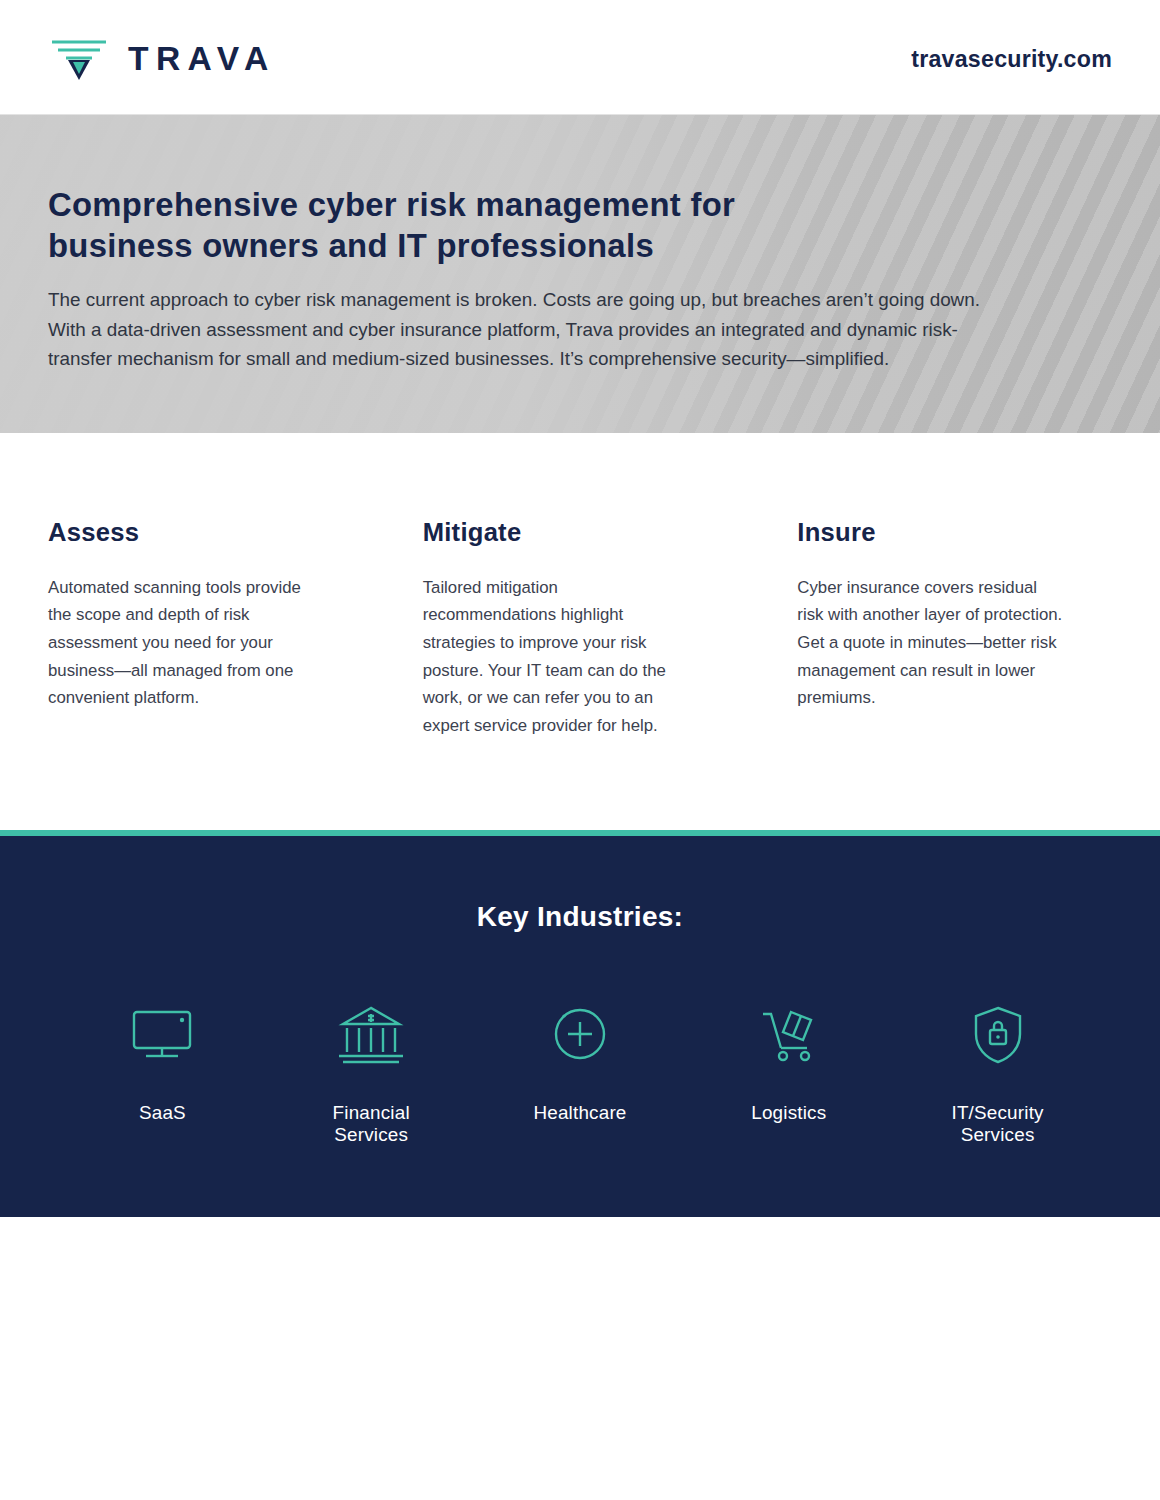TRAVA
travasecurity.com
Comprehensive cyber risk management for
business owners and IT professionals
The current approach to cyber risk management is broken. Costs are going up, but breaches aren’t going down. With a data-driven assessment and cyber insurance platform, Trava provides an integrated and dynamic risk-transfer mechanism for small and medium-sized businesses. It’s comprehensive security—simplified.
Assess
Automated scanning tools provide the scope and depth of risk assessment you need for your business—all managed from one convenient platform.
Mitigate
Tailored mitigation recommendations highlight strategies to improve your risk posture. Your IT team can do the work, or we can refer you to an expert service provider for help.
Insure
Cyber insurance covers residual risk with another layer of protection. Get a quote in minutes—better risk management can result in lower premiums.
Key Industries:
SaaS
Financial
Services
Healthcare
Logistics
IT/Security
Services